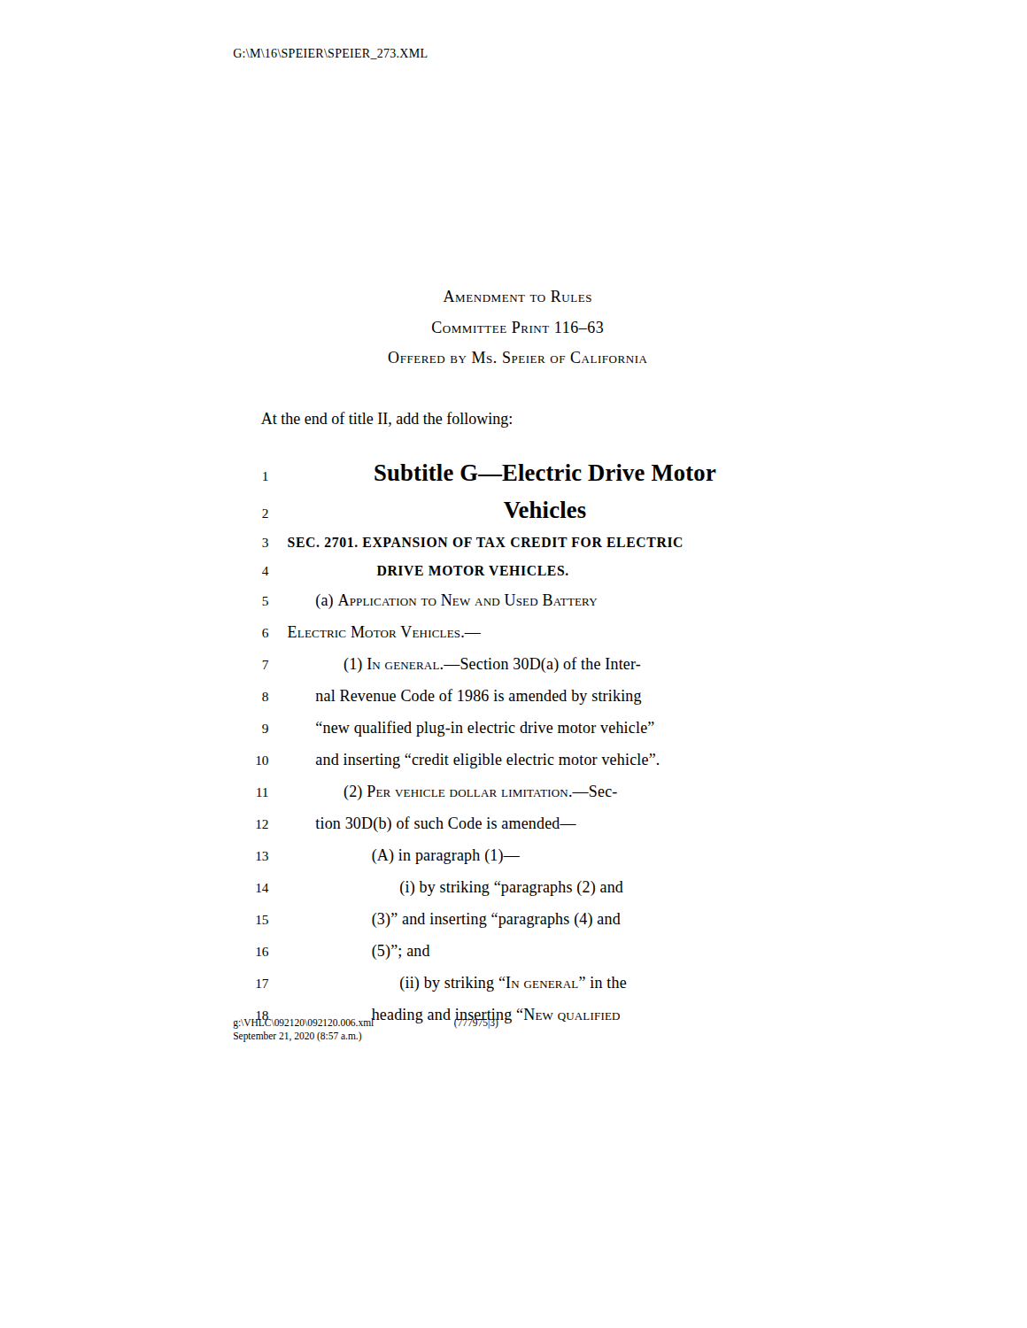G:\M\16\SPEIER\SPEIER_273.XML
Amendment to Rules
Committee Print 116–63
Offered by Ms. Speier of California
At the end of title II, add the following:
1
Subtitle G—Electric Drive Motor
2
Vehicles
3
SEC. 2701. EXPANSION OF TAX CREDIT FOR ELECTRIC
4
DRIVE MOTOR VEHICLES.
5
(a) Application to New and Used Battery
6
Electric Motor Vehicles.—
7
(1) In general.—Section 30D(a) of the Inter-
8
nal Revenue Code of 1986 is amended by striking
9
“new qualified plug-in electric drive motor vehicle”
10
and inserting “credit eligible electric motor vehicle”.
11
(2) Per vehicle dollar limitation.—Sec-
12
tion 30D(b) of such Code is amended—
13
(A) in paragraph (1)—
14
(i) by striking “paragraphs (2) and
15
(3)” and inserting “paragraphs (4) and
16
(5)”; and
17
(ii) by striking “In general” in the
18
heading and inserting “New qualified
g:\VHLC\092120\092120.006.xml (777975|3)
September 21, 2020 (8:57 a.m.)